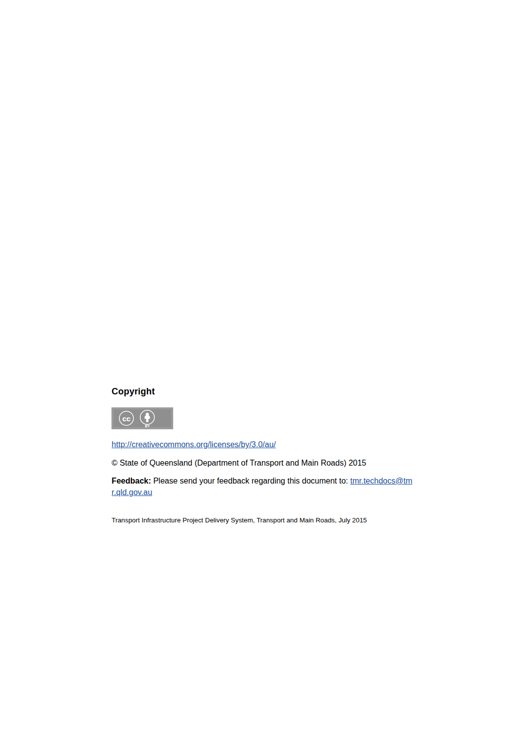Copyright
cc BY
http://creativecommons.org/licenses/by/3.0/au/
© State of Queensland (Department of Transport and Main Roads) 2015
Feedback: Please send your feedback regarding this document to: tmr.techdocs@tmr.qld.gov.au
Transport Infrastructure Project Delivery System, Transport and Main Roads, July 2015